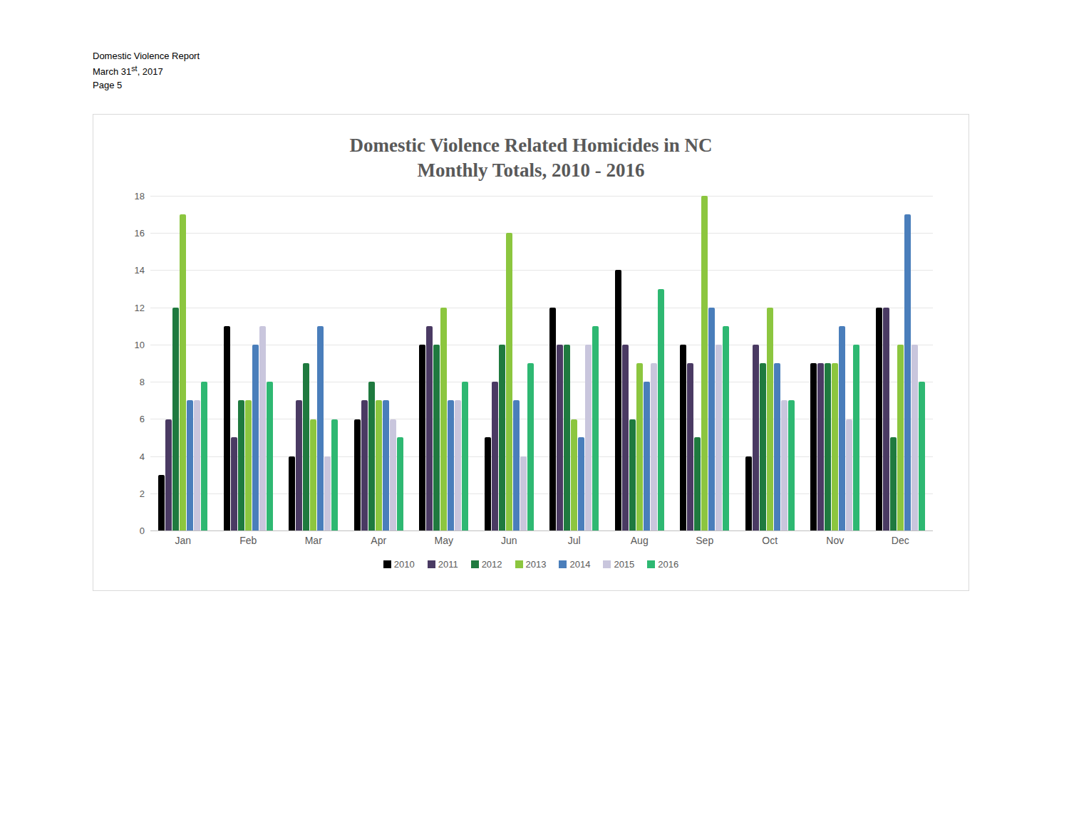Domestic Violence Report
March 31st, 2017
Page 5
Domestic Violence Related Homicides in NC
Monthly Totals, 2010 - 2016
18 16 14 12 10 8 6 4 2 0
Jan
Feb
Mar
Apr
May
Jun
Jul
Aug
Sep
Oct
Nov
Dec
2010
2011
2012
2013
2014
2015
2016